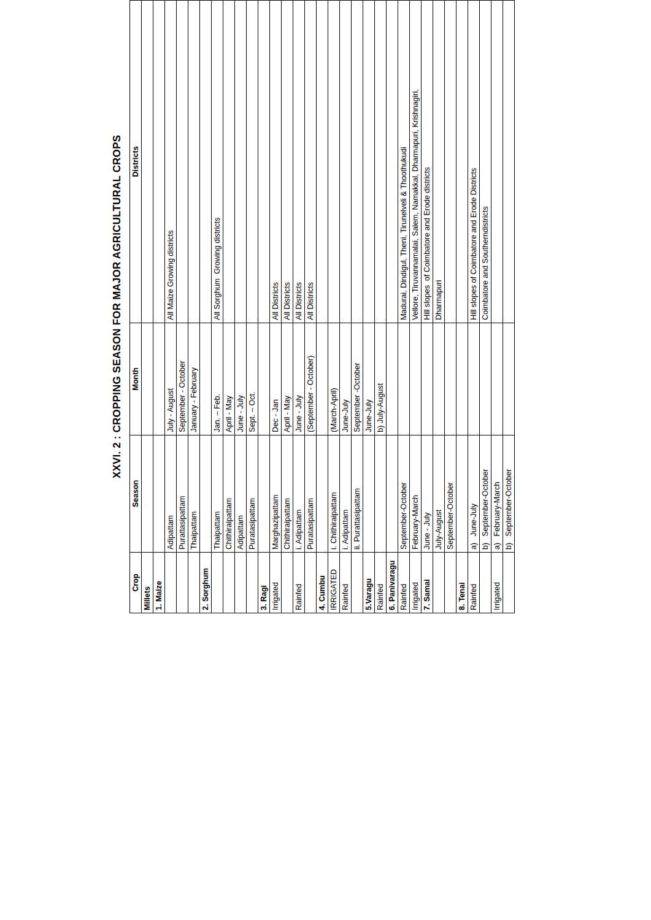XXVI. 2 : CROPPING SEASON FOR MAJOR AGRICULTURAL CROPS
| Crop | Season | Month | Districts |
| --- | --- | --- | --- |
| Millets | | | |
| 1. Maize | | | |
| | Adipattam | July - August | All Maize Growing districts |
| | Purattasipattam | September - October | |
| | Thaipattam | January - February | |
| 2. Sorghum | | | |
| | Thaipattam | Jan. – Feb. | All Sorghum Growing districts |
| | Chithiraipattam | April - May | |
| | Adipattam | June - July | |
| | Puratasipattam | Sept. – Oct. | |
| 3. Ragi | | | |
| Irrigated | Marghazipattam | Dec - Jan | All Districts |
| | Chithiraipattam | April - May | All Districts |
| Rainfed | i. Adipattam | June - July | All Districts |
| | Puratasipattam | (September - October) | All Districts |
| 4. Cumbu | | | |
| IRRIGATED | i. Chithiraipattam | (March-April) | |
| Rainfed | i. Adipattam | June-July | |
| | ii. Purattasipattam | September -October | |
| 5.Varagu | | June-July | |
| Rainfed | | b) July-August | |
| 6. Panivaragu | | | |
| Rainfed | September-October | | Madurai, Dindigul, Theni, Tirunelveli & Thoothukudi |
| Irrigated | February-March | | Vellore, Tiruvannamalai, Salem, Namakkal, Dharmapuri, Krishnagiri, |
| 7. Samai | June - July | | Hill slopes of Coimbatore and Erode districts |
| | July-August | | Dharmapuri |
| | September-October | | |
| 8. Tenai | | | |
| Rainfed | a) June-July | | Hill slopes of Coimbatore and Erode Districts |
| | b) September-October | | Coimbatore and Southerndistricts |
| Irrigated | a) February-March | | |
| | b) September-October | | |